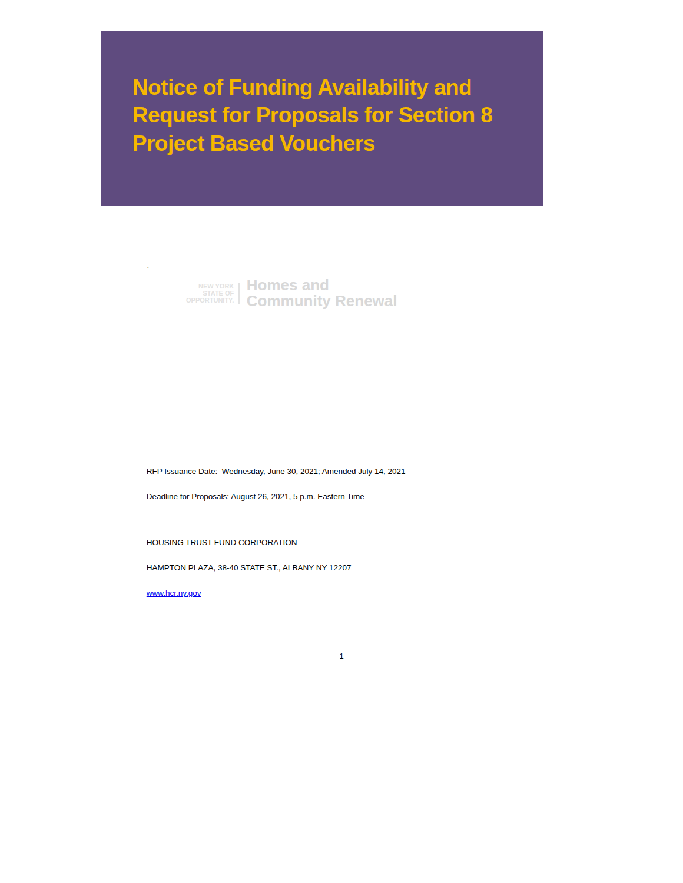Notice of Funding Availability and Request for Proposals for Section 8 Project Based Vouchers
`
NEW YORK
STATE OF
OPPORTUNITY. Homes and
Community Renewal
RFP Issuance Date: Wednesday, June 30, 2021; Amended July 14, 2021
Deadline for Proposals: August 26, 2021, 5 p.m. Eastern Time
HOUSING TRUST FUND CORPORATION
HAMPTON PLAZA, 38-40 STATE ST., ALBANY NY 12207
www.hcr.ny.gov
1